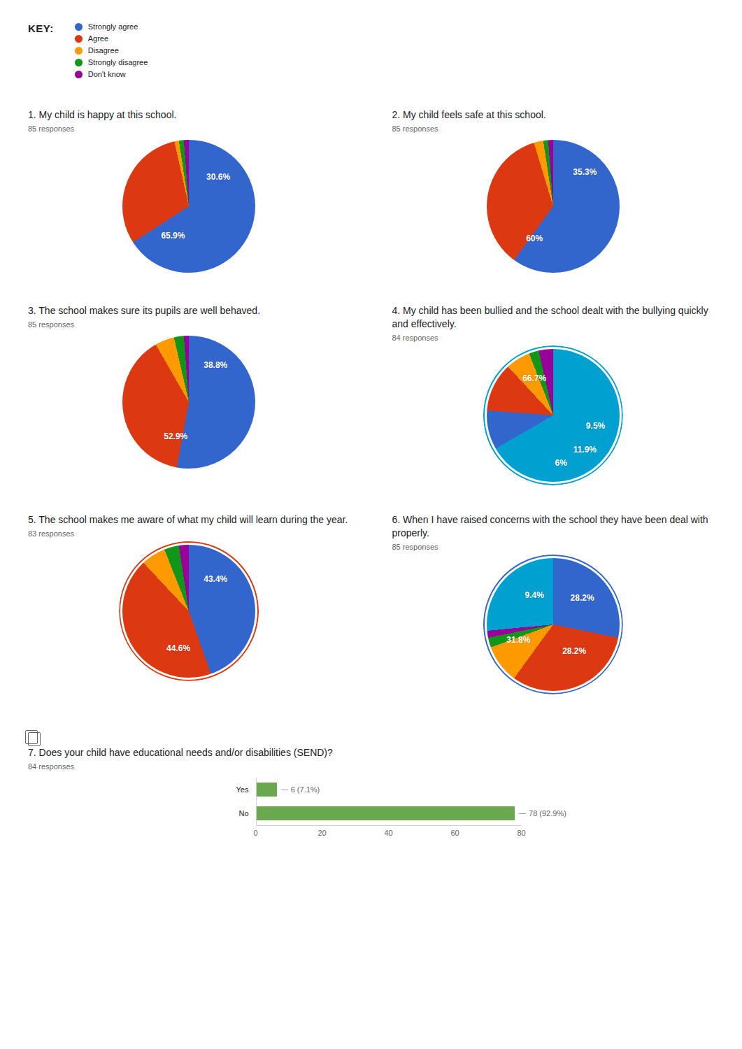KEY:
Strongly agree
Agree
Disagree
Strongly disagree
Don't know
1. My child is happy at this school.
85 responses
30.6% 65.9%
2. My child feels safe at this school.
85 responses
35.3% 60%
3. The school makes sure its pupils are well behaved.
85 responses
38.8% 52.9%
4. My child has been bullied and the school dealt with the bullying quickly and effectively.
84 responses
66.7% 9.5% 11.9% 6%
5. The school makes me aware of what my child will learn during the year.
83 responses
43.4% 44.6%
6. When I have raised concerns with the school they have been deal with properly.
85 responses
28.2% 28.2% 31.8% 9.4%
7. Does your child have educational needs and/or disabilities (SEND)?
84 responses
Yes
6 (7.1%)
No
78 (92.9%)
0 20 40 60 80